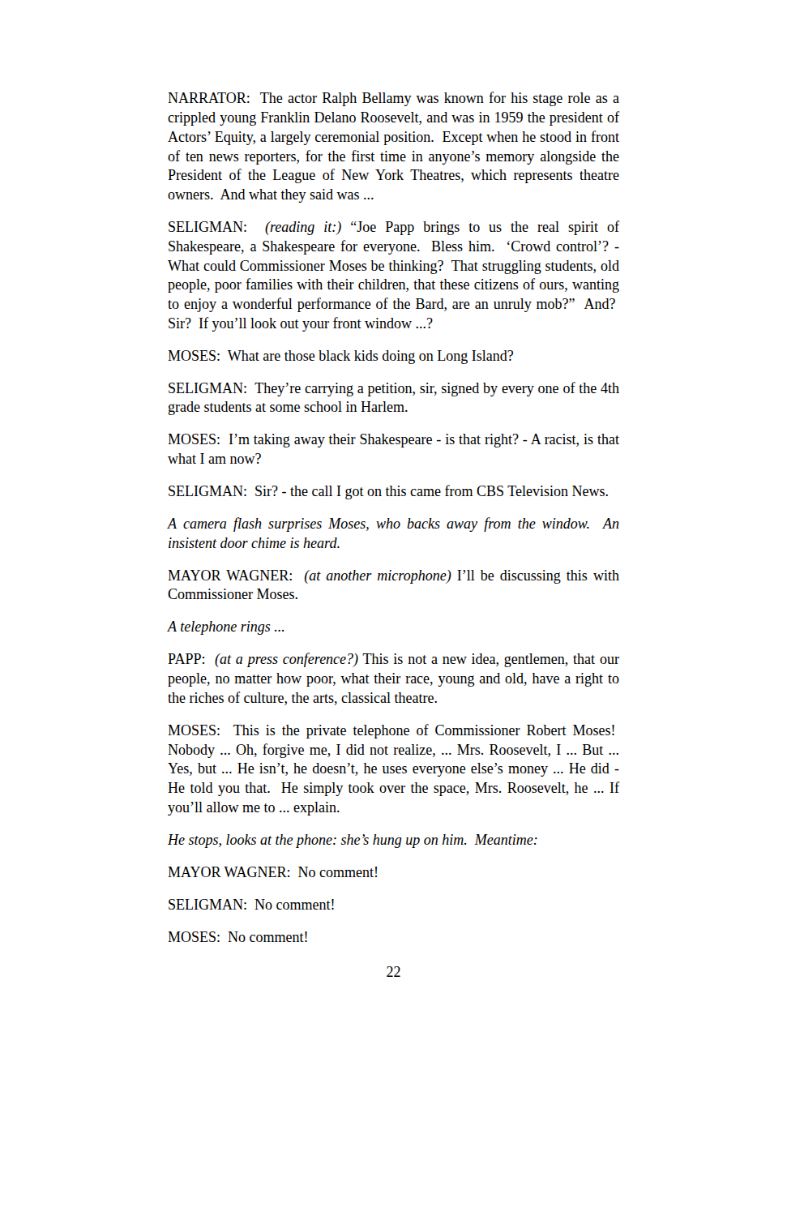NARRATOR: The actor Ralph Bellamy was known for his stage role as a crippled young Franklin Delano Roosevelt, and was in 1959 the president of Actors’ Equity, a largely ceremonial position. Except when he stood in front of ten news reporters, for the first time in anyone’s memory alongside the President of the League of New York Theatres, which represents theatre owners. And what they said was ...
SELIGMAN: (reading it:) “Joe Papp brings to us the real spirit of Shakespeare, a Shakespeare for everyone. Bless him. ‘Crowd control’? - What could Commissioner Moses be thinking? That struggling students, old people, poor families with their children, that these citizens of ours, wanting to enjoy a wonderful performance of the Bard, are an unruly mob?” And? Sir? If you’ll look out your front window ...?
MOSES: What are those black kids doing on Long Island?
SELIGMAN: They’re carrying a petition, sir, signed by every one of the 4th grade students at some school in Harlem.
MOSES: I’m taking away their Shakespeare - is that right? - A racist, is that what I am now?
SELIGMAN: Sir? - the call I got on this came from CBS Television News.
A camera flash surprises Moses, who backs away from the window. An insistent door chime is heard.
MAYOR WAGNER: (at another microphone) I’ll be discussing this with Commissioner Moses.
A telephone rings ...
PAPP: (at a press conference?) This is not a new idea, gentlemen, that our people, no matter how poor, what their race, young and old, have a right to the riches of culture, the arts, classical theatre.
MOSES: This is the private telephone of Commissioner Robert Moses! Nobody ... Oh, forgive me, I did not realize, ... Mrs. Roosevelt, I ... But ... Yes, but ... He isn’t, he doesn’t, he uses everyone else’s money ... He did - He told you that. He simply took over the space, Mrs. Roosevelt, he ... If you’ll allow me to ... explain.
He stops, looks at the phone: she’s hung up on him. Meantime:
MAYOR WAGNER: No comment!
SELIGMAN: No comment!
MOSES: No comment!
22